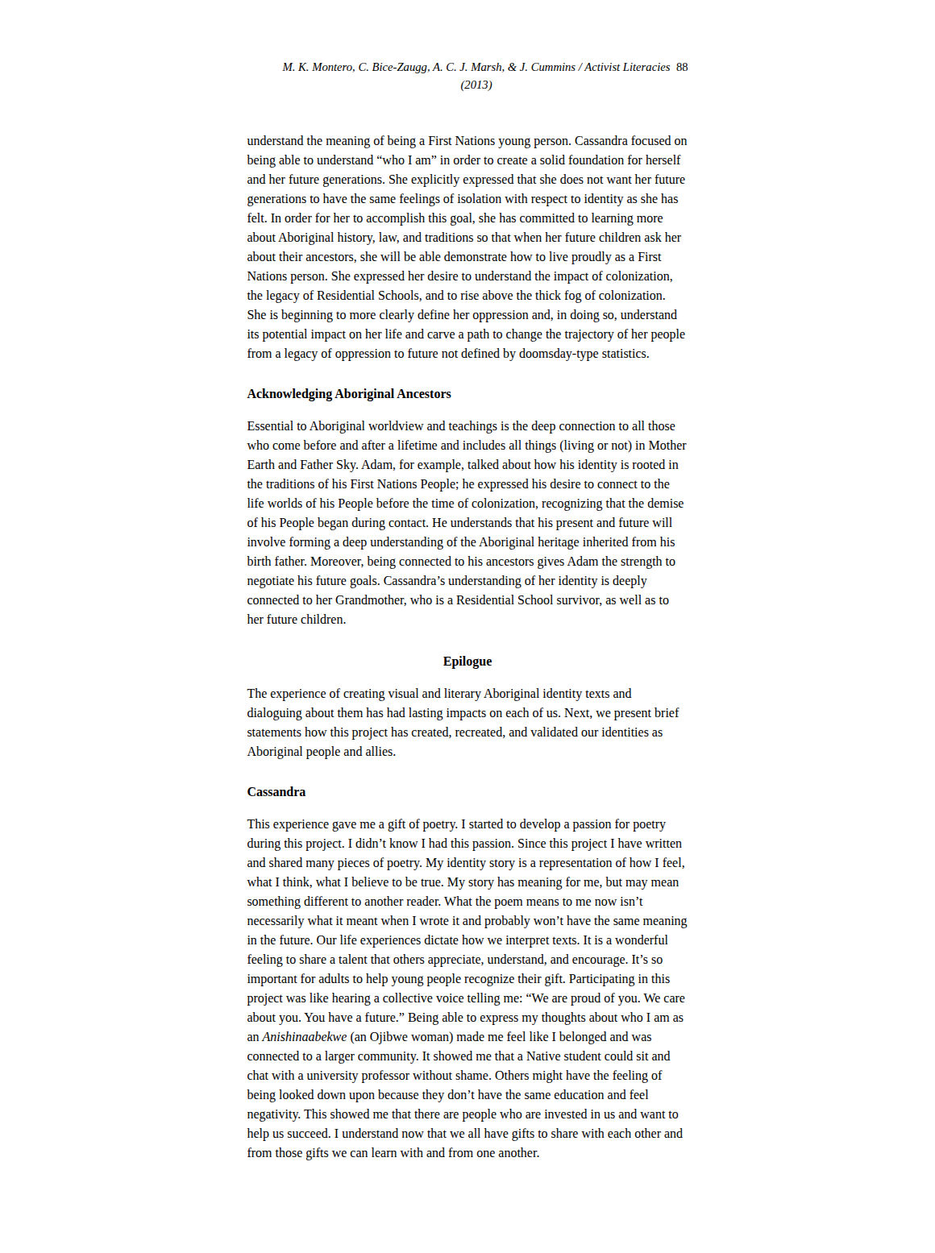M. K. Montero, C. Bice-Zaugg, A. C. J. Marsh, & J. Cummins / Activist Literacies (2013) 88
understand the meaning of being a First Nations young person. Cassandra focused on being able to understand “who I am” in order to create a solid foundation for herself and her future generations. She explicitly expressed that she does not want her future generations to have the same feelings of isolation with respect to identity as she has felt. In order for her to accomplish this goal, she has committed to learning more about Aboriginal history, law, and traditions so that when her future children ask her about their ancestors, she will be able demonstrate how to live proudly as a First Nations person. She expressed her desire to understand the impact of colonization, the legacy of Residential Schools, and to rise above the thick fog of colonization. She is beginning to more clearly define her oppression and, in doing so, understand its potential impact on her life and carve a path to change the trajectory of her people from a legacy of oppression to future not defined by doomsday-type statistics.
Acknowledging Aboriginal Ancestors
Essential to Aboriginal worldview and teachings is the deep connection to all those who come before and after a lifetime and includes all things (living or not) in Mother Earth and Father Sky. Adam, for example, talked about how his identity is rooted in the traditions of his First Nations People; he expressed his desire to connect to the life worlds of his People before the time of colonization, recognizing that the demise of his People began during contact. He understands that his present and future will involve forming a deep understanding of the Aboriginal heritage inherited from his birth father. Moreover, being connected to his ancestors gives Adam the strength to negotiate his future goals. Cassandra’s understanding of her identity is deeply connected to her Grandmother, who is a Residential School survivor, as well as to her future children.
Epilogue
The experience of creating visual and literary Aboriginal identity texts and dialoguing about them has had lasting impacts on each of us. Next, we present brief statements how this project has created, recreated, and validated our identities as Aboriginal people and allies.
Cassandra
This experience gave me a gift of poetry. I started to develop a passion for poetry during this project. I didn’t know I had this passion. Since this project I have written and shared many pieces of poetry. My identity story is a representation of how I feel, what I think, what I believe to be true. My story has meaning for me, but may mean something different to another reader. What the poem means to me now isn’t necessarily what it meant when I wrote it and probably won’t have the same meaning in the future. Our life experiences dictate how we interpret texts. It is a wonderful feeling to share a talent that others appreciate, understand, and encourage. It’s so important for adults to help young people recognize their gift. Participating in this project was like hearing a collective voice telling me: “We are proud of you. We care about you. You have a future.” Being able to express my thoughts about who I am as an Anishinaabekwe (an Ojibwe woman) made me feel like I belonged and was connected to a larger community. It showed me that a Native student could sit and chat with a university professor without shame. Others might have the feeling of being looked down upon because they don’t have the same education and feel negativity. This showed me that there are people who are invested in us and want to help us succeed. I understand now that we all have gifts to share with each other and from those gifts we can learn with and from one another.